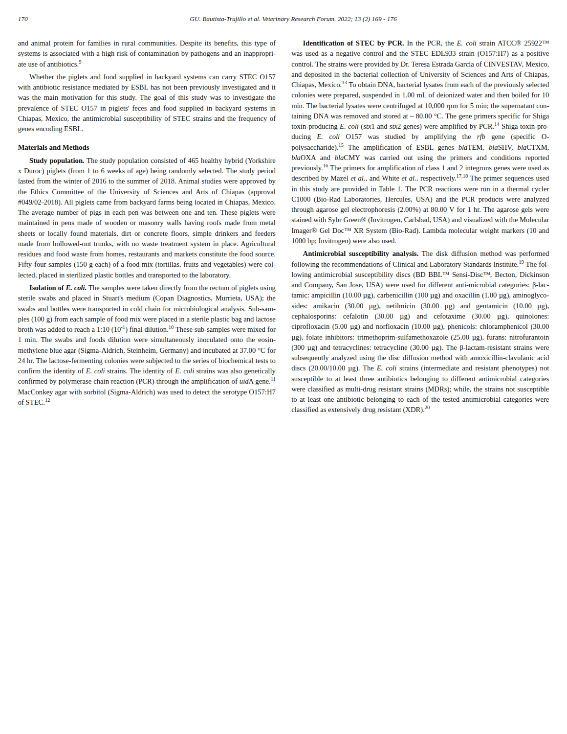170 GU. Bautista-Trujillo et al. Veterinary Research Forum. 2022; 13 (2) 169 - 176
and animal protein for families in rural communities. Despite its benefits, this type of systems is associated with a high risk of contamination by pathogens and an inappropriate use of antibiotics.9
Whether the piglets and food supplied in backyard systems can carry STEC O157 with antibiotic resistance mediated by ESBL has not been previously investigated and it was the main motivation for this study. The goal of this study was to investigate the prevalence of STEC O157 in piglets' feces and food supplied in backyard systems in Chiapas, Mexico, the antimicrobial susceptibility of STEC strains and the frequency of genes encoding ESBL.
Materials and Methods
Study population. The study population consisted of 465 healthy hybrid (Yorkshire x Duroc) piglets (from 1 to 6 weeks of age) being randomly selected. The study period lasted from the winter of 2016 to the summer of 2018. Animal studies were approved by the Ethics Committee of the University of Sciences and Arts of Chiapas (approval #049/02-2018). All piglets came from backyard farms being located in Chiapas, Mexico. The average number of pigs in each pen was between one and ten. These piglets were maintained in pens made of wooden or masonry walls having roofs made from metal sheets or locally found materials, dirt or concrete floors, simple drinkers and feeders made from hollowed-out trunks, with no waste treatment system in place. Agricultural residues and food waste from homes, restaurants and markets constitute the food source. Fifty-four samples (150 g each) of a food mix (tortillas, fruits and vegetables) were collected, placed in sterilized plastic bottles and transported to the laboratory.
Isolation of E. coli. The samples were taken directly from the rectum of piglets using sterile swabs and placed in Stuart's medium (Copan Diagnostics, Murrieta, USA); the swabs and bottles were transported in cold chain for microbiological analysis. Sub-samples (100 g) from each sample of food mix were placed in a sterile plastic bag and lactose broth was added to reach a 1:10 (10-1) final dilution.10 These sub-samples were mixed for 1 min. The swabs and foods dilution were simultaneously inoculated onto the eosin-methylene blue agar (Sigma-Aldrich, Steinheim, Germany) and incubated at 37.00 °C for 24 hr. The lactose-fermenting colonies were subjected to the series of biochemical tests to confirm the identity of E. coli strains. The identity of E. coli strains was also genetically confirmed by polymerase chain reaction (PCR) through the amplification of uid A gene.11 MacConkey agar with sorbitol (Sigma-Aldrich) was used to detect the serotype O157:H7 of STEC.12
Identification of STEC by PCR. In the PCR, the E. coli strain ATCC® 25922™ was used as a negative control and the STEC EDL933 strain (O157:H7) as a positive control. The strains were provided by Dr. Teresa Estrada García of CINVESTAV, Mexico, and deposited in the bacterial collection of University of Sciences and Arts of Chiapas, Chiapas, Mexico.13 To obtain DNA, bacterial lysates from each of the previously selected colonies were prepared, suspended in 1.00 mL of deionized water and then boiled for 10 min. The bacterial lysates were centrifuged at 10,000 rpm for 5 min; the supernatant containing DNA was removed and stored at – 80.00 °C. The gene primers specific for Shiga toxin-producing E. coli (stx1 and stx2 genes) were amplified by PCR.14 Shiga toxin-producing E. coli O157 was studied by amplifying the rfb gene (specific O-polysaccharide).15 The amplification of ESBL genes bla TEM, bla SHV, bla CTXM, bla OXA and bla CMY was carried out using the primers and conditions reported previously.16 The primers for amplification of class 1 and 2 integrons genes were used as described by Mazel et al., and White et al., respectively.17,18 The primer sequences used in this study are provided in Table 1. The PCR reactions were run in a thermal cycler C1000 (Bio-Rad Laboratories, Hercules, USA) and the PCR products were analyzed through agarose gel electrophoresis (2.00%) at 80.00 V for 1 hr. The agarose gels were stained with Sybr Green® (Invitrogen, Carlsbad, USA) and visualized with the Molecular Imager® Gel Doc™ XR System (Bio-Rad). Lambda molecular weight markers (10 and 1000 bp; Invitrogen) were also used.
Antimicrobial susceptibility analysis. The disk diffusion method was performed following the recommendations of Clinical and Laboratory Standards Institute.19 The following antimicrobial susceptibility discs (BD BBL™ Sensi-Disc™, Becton, Dickinson and Company, San Jose, USA) were used for different anti-microbial categories: β-lactamic: ampicillin (10.00 µg), carbenicillin (100 µg) and oxacillin (1.00 µg), aminoglycosides: amikacin (30.00 µg), netilmicin (30.00 µg) and gentamicin (10.00 µg), cephalosporins: cefalotin (30.00 µg) and cefotaxime (30.00 µg), quinolones: ciprofloxacin (5.00 µg) and norfloxacin (10.00 µg), phenicols: chloramphenicol (30.00 µg), folate inhibitors: trimethoprim-sulfamethoxazole (25.00 µg), furans: nitrofurantoin (300 µg) and tetracyclines: tetracycline (30.00 µg). The β-lactam-resistant strains were subsequently analyzed using the disc diffusion method with amoxicillin-clavulanic acid discs (20.00/10.00 µg). The E. coli strains (intermediate and resistant phenotypes) not susceptible to at least three antibiotics belonging to different antimicrobial categories were classified as multi-drug resistant strains (MDRs); while, the strains not susceptible to at least one antibiotic belonging to each of the tested antimicrobial categories were classified as extensively drug resistant (XDR).20